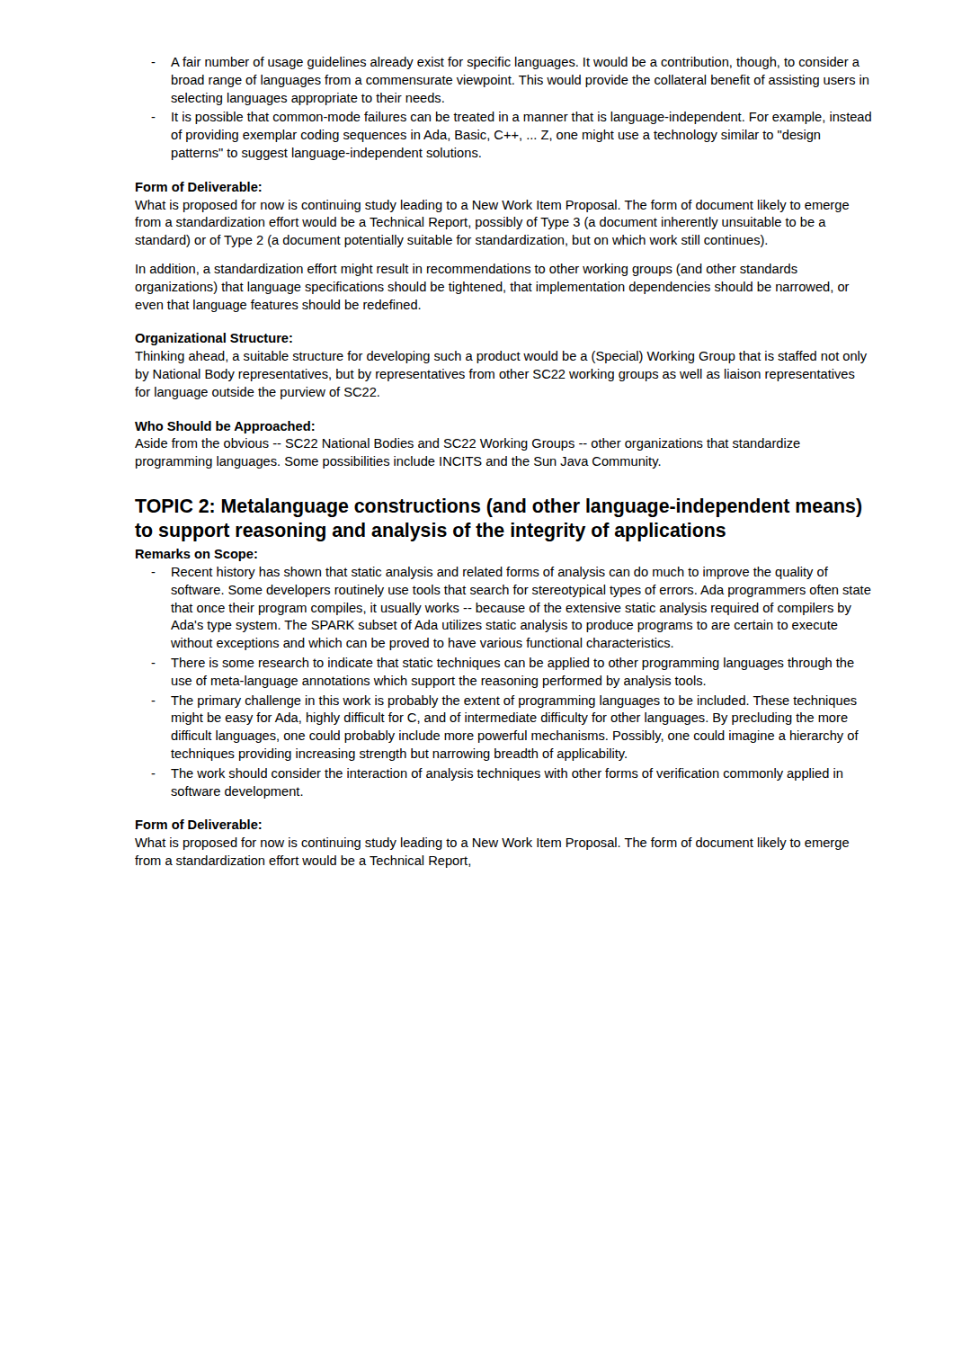A fair number of usage guidelines already exist for specific languages. It would be a contribution, though, to consider a broad range of languages from a commensurate viewpoint. This would provide the collateral benefit of assisting users in selecting languages appropriate to their needs.
It is possible that common-mode failures can be treated in a manner that is language-independent. For example, instead of providing exemplar coding sequences in Ada, Basic, C++, ... Z, one might use a technology similar to "design patterns" to suggest language-independent solutions.
Form of Deliverable:
What is proposed for now is continuing study leading to a New Work Item Proposal. The form of document likely to emerge from a standardization effort would be a Technical Report, possibly of Type 3 (a document inherently unsuitable to be a standard) or of Type 2 (a document potentially suitable for standardization, but on which work still continues).
In addition, a standardization effort might result in recommendations to other working groups (and other standards organizations) that language specifications should be tightened, that implementation dependencies should be narrowed, or even that language features should be redefined.
Organizational Structure:
Thinking ahead, a suitable structure for developing such a product would be a (Special) Working Group that is staffed not only by National Body representatives, but by representatives from other SC22 working groups as well as liaison representatives for language outside the purview of SC22.
Who Should be Approached:
Aside from the obvious -- SC22 National Bodies and SC22 Working Groups -- other organizations that standardize programming languages. Some possibilities include INCITS and the Sun Java Community.
TOPIC 2: Metalanguage constructions (and other language-independent means) to support reasoning and analysis of the integrity of applications
Remarks on Scope:
Recent history has shown that static analysis and related forms of analysis can do much to improve the quality of software. Some developers routinely use tools that search for stereotypical types of errors. Ada programmers often state that once their program compiles, it usually works -- because of the extensive static analysis required of compilers by Ada's type system. The SPARK subset of Ada utilizes static analysis to produce programs to are certain to execute without exceptions and which can be proved to have various functional characteristics.
There is some research to indicate that static techniques can be applied to other programming languages through the use of meta-language annotations which support the reasoning performed by analysis tools.
The primary challenge in this work is probably the extent of programming languages to be included. These techniques might be easy for Ada, highly difficult for C, and of intermediate difficulty for other languages. By precluding the more difficult languages, one could probably include more powerful mechanisms. Possibly, one could imagine a hierarchy of techniques providing increasing strength but narrowing breadth of applicability.
The work should consider the interaction of analysis techniques with other forms of verification commonly applied in software development.
Form of Deliverable:
What is proposed for now is continuing study leading to a New Work Item Proposal. The form of document likely to emerge from a standardization effort would be a Technical Report,